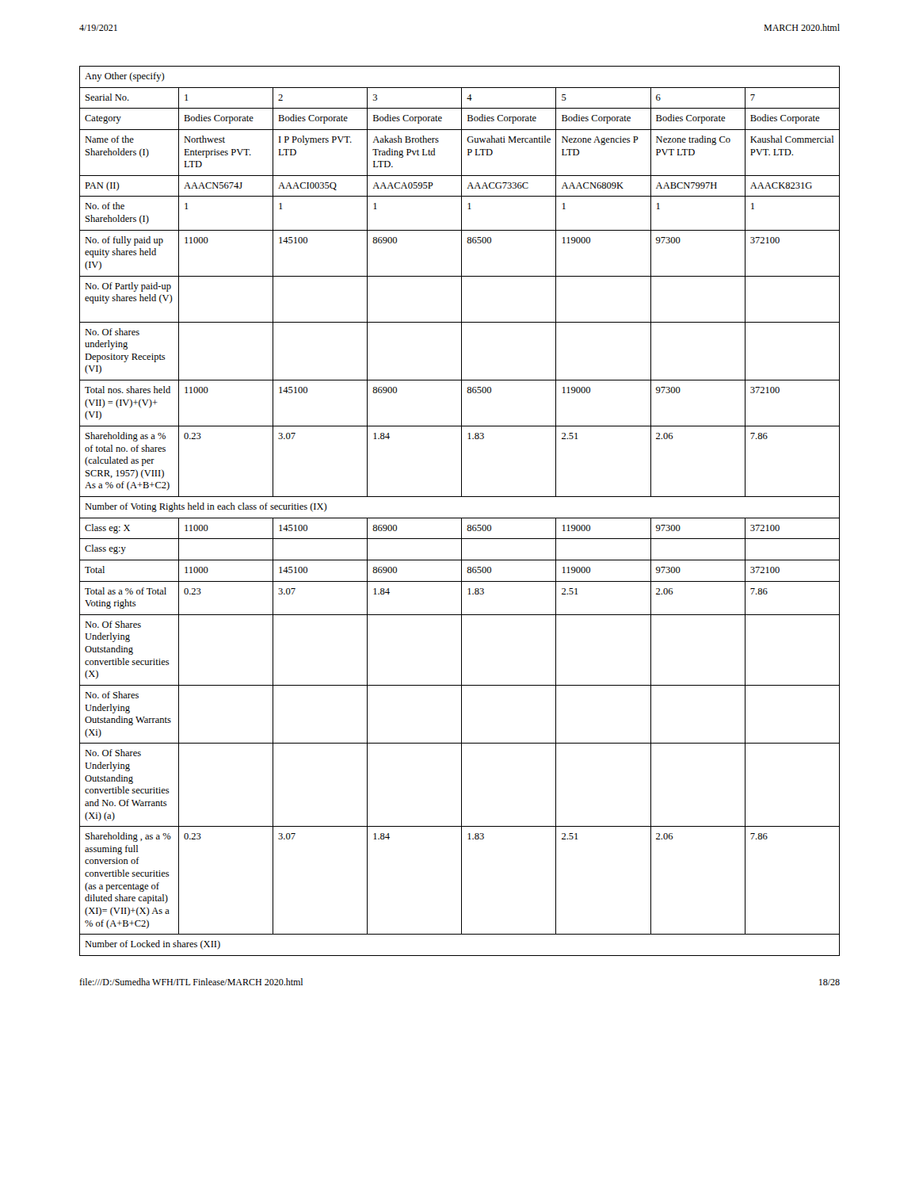4/19/2021
MARCH 2020.html
| Any Other (specify) |
| Searial No. | 1 | 2 | 3 | 4 | 5 | 6 | 7 |
| Category | Bodies Corporate | Bodies Corporate | Bodies Corporate | Bodies Corporate | Bodies Corporate | Bodies Corporate | Bodies Corporate |
| Name of the Shareholders (I) | Northwest Enterprises PVT. LTD | I P Polymers PVT. LTD | Aakash Brothers Trading Pvt Ltd LTD. | Guwahati Mercantile P LTD | Nezone Agencies P LTD | Nezone trading Co PVT LTD | Kaushal Commercial PVT. LTD. |
| PAN (II) | AAACN5674J | AAACI0035Q | AAACA0595P | AAACG7336C | AAACN6809K | AABCN7997H | AAACK8231G |
| No. of the Shareholders (I) | 1 | 1 | 1 | 1 | 1 | 1 | 1 |
| No. of fully paid up equity shares held (IV) | 11000 | 145100 | 86900 | 86500 | 119000 | 97300 | 372100 |
| No. Of Partly paid-up equity shares held (V) | | | | | | | |
| No. Of shares underlying Depository Receipts (VI) | | | | | | | |
| Total nos. shares held (VII) = (IV)+(V)+ (VI) | 11000 | 145100 | 86900 | 86500 | 119000 | 97300 | 372100 |
| Shareholding as a % of total no. of shares (calculated as per SCRR, 1957) (VIII) As a % of (A+B+C2) | 0.23 | 3.07 | 1.84 | 1.83 | 2.51 | 2.06 | 7.86 |
| Number of Voting Rights held in each class of securities (IX) |
| Class eg: X | 11000 | 145100 | 86900 | 86500 | 119000 | 97300 | 372100 |
| Class eg:y | | | | | | | |
| Total | 11000 | 145100 | 86900 | 86500 | 119000 | 97300 | 372100 |
| Total as a % of Total Voting rights | 0.23 | 3.07 | 1.84 | 1.83 | 2.51 | 2.06 | 7.86 |
| No. Of Shares Underlying Outstanding convertible securities (X) | | | | | | | |
| No. of Shares Underlying Outstanding Warrants (Xi) | | | | | | | |
| No. Of Shares Underlying Outstanding convertible securities and No. Of Warrants (Xi) (a) | | | | | | | |
| Shareholding , as a % assuming full conversion of convertible securities (as a percentage of diluted share capital) (XI)= (VII)+(X) As a % of (A+B+C2) | 0.23 | 3.07 | 1.84 | 1.83 | 2.51 | 2.06 | 7.86 |
| Number of Locked in shares (XII) |
file:///D:/Sumedha WFH/ITL Finlease/MARCH 2020.html
18/28